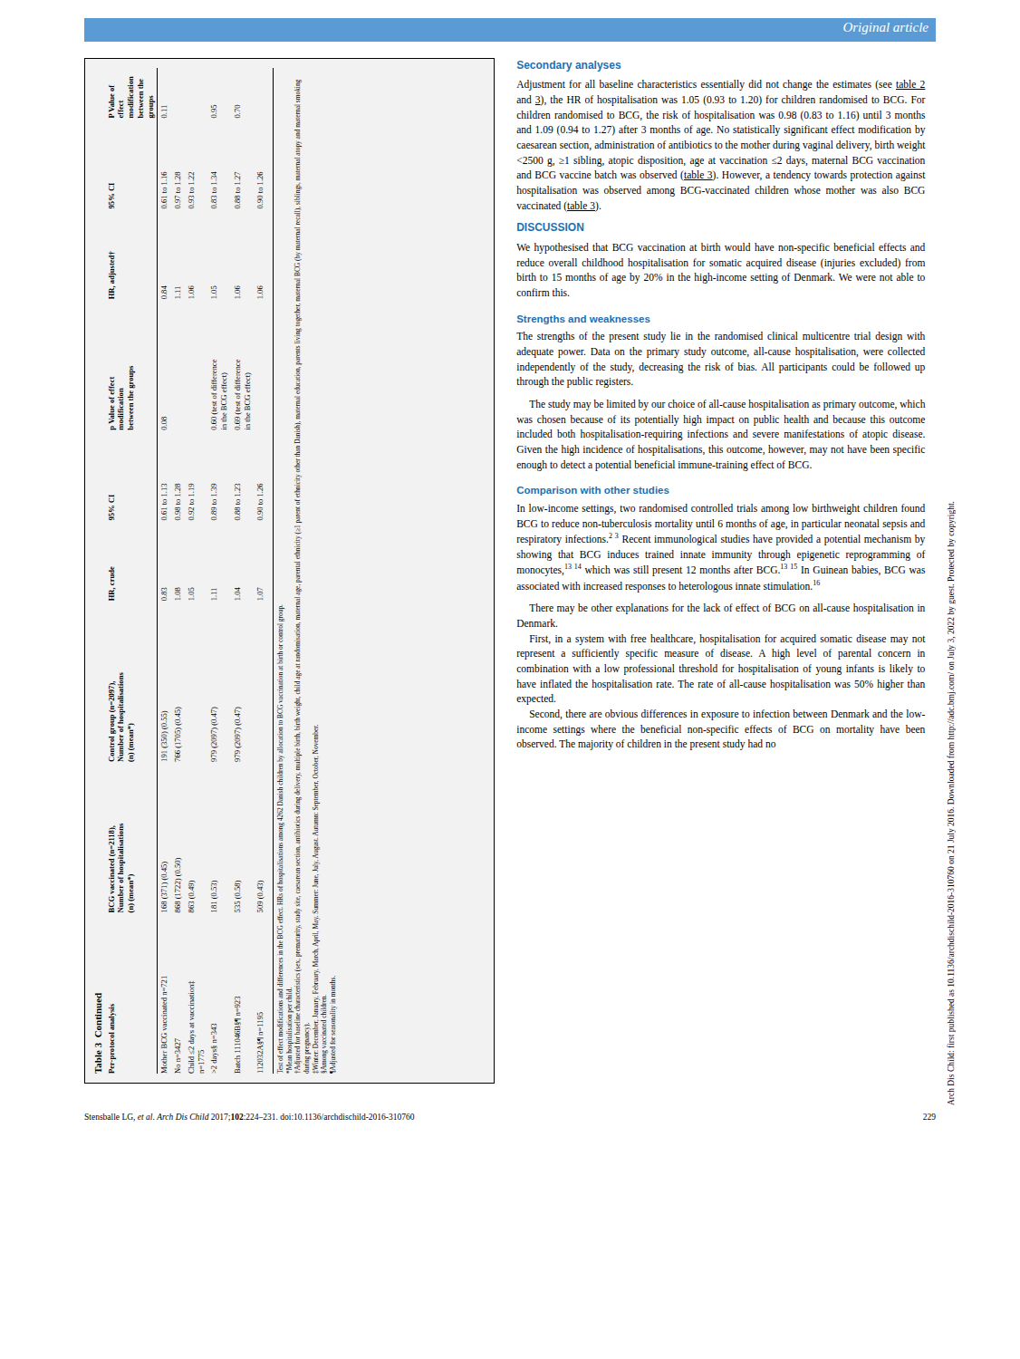Original article
Arch Dis Child: first published as 10.1136/archdischild-2016-310760 on 21 July 2016. Downloaded from http://adc.bmj.com/ on July 3, 2022 by guest. Protected by copyright.
Table 3 Continued
| Per-protocol analysis | BCG vaccinated (n=2118), Number of hospitalisations (n) (mean*) | Control group (n=2097), Number of hospitalisations (n) (mean*) | HR, crude | 95% CI | p Value of effect modification between the groups | HR, adjusted† | 95% CI | P Value of effect modification between the groups |
| --- | --- | --- | --- | --- | --- | --- | --- | --- |
| Mother BCG vaccinated n=721 | 168 (371) (0.45) | 191 (350) (0.55) | 0.83 | 0.61 to 1.13 | 0.08 | 0.84 | 0.61 to 1.16 | 0.11 |
| No n=3427 | 868 (1722) (0.50) | 766 (1705) (0.45) | 1.08 | 0.98 to 1.28 | | 1.11 | 0.97 to 1.28 | |
| Child ≤2 days at vaccination‡ n=1775 | 863 (0.49) | | 1.05 | 0.92 to 1.19 | | 1.06 | 0.93 to 1.22 | |
| >2 days§ n=343 | 181 (0.53) | 979 (2097) (0.47) | 1.11 | 0.89 to 1.39 | 0.60 (test of difference in the BCG effect) | 1.05 | 0.83 to 1.34 | 0.95 |
| Batch 111046B§¶ n=923 | 535 (0.58) | 979 (2097) (0.47) | 1.04 | 0.88 to 1.23 | 0.69 (test of difference in the BCG effect) | 1.06 | 0.88 to 1.27 | 0.70 |
| 112032A§¶ n=1195 | 509 (0.43) | | 1.07 | 0.90 to 1.26 | | 1.06 | 0.90 to 1.26 | |
Test of effect modifications and differences in the BCG effect. HRs of hospitalisations among 4262 Danish children by allocation to BCG vaccination at birth or control group.
*Mean hospitalisation per child.
†Adjusted for baseline characteristics (sex, prematurity, study site, caesarean section, antibiotics during delivery, multiple birth, birth weight, child age at randomisation, maternal age, parental ethnicity (≥1 parent of ethnicity other than Danish), maternal education, parents living together, maternal BCG (by maternal recall), siblings, maternal atopy and maternal smoking during pregnancy).
‡Winter: December, January, February, March, April, May. Summer: June, July, August. Autumn: September, October, November.
§Among vaccinated children.
¶Adjusted for seasonality in months.
Secondary analyses
Adjustment for all baseline characteristics essentially did not change the estimates (see table 2 and 3), the HR of hospitalisation was 1.05 (0.93 to 1.20) for children randomised to BCG. For children randomised to BCG, the risk of hospitalisation was 0.98 (0.83 to 1.16) until 3 months and 1.09 (0.94 to 1.27) after 3 months of age. No statistically significant effect modification by caesarean section, administration of antibiotics to the mother during vaginal delivery, birth weight <2500 g, ≥1 sibling, atopic disposition, age at vaccination ≤2 days, maternal BCG vaccination and BCG vaccine batch was observed (table 3). However, a tendency towards protection against hospitalisation was observed among BCG-vaccinated children whose mother was also BCG vaccinated (table 3).
Discussion
We hypothesised that BCG vaccination at birth would have non-specific beneficial effects and reduce overall childhood hospitalisation for somatic acquired disease (injuries excluded) from birth to 15 months of age by 20% in the high-income setting of Denmark. We were not able to confirm this.
Strengths and weaknesses
The strengths of the present study lie in the randomised clinical multicentre trial design with adequate power. Data on the primary study outcome, all-cause hospitalisation, were collected independently of the study, decreasing the risk of bias. All participants could be followed up through the public registers.
The study may be limited by our choice of all-cause hospitalisation as primary outcome, which was chosen because of its potentially high impact on public health and because this outcome included both hospitalisation-requiring infections and severe manifestations of atopic disease. Given the high incidence of hospitalisations, this outcome, however, may not have been specific enough to detect a potential beneficial immune-training effect of BCG.
Comparison with other studies
In low-income settings, two randomised controlled trials among low birthweight children found BCG to reduce non-tuberculosis mortality until 6 months of age, in particular neonatal sepsis and respiratory infections.2 3 Recent immunological studies have provided a potential mechanism by showing that BCG induces trained innate immunity through epigenetic reprogramming of monocytes,13 14 which was still present 12 months after BCG.13 15 In Guinean babies, BCG was associated with increased responses to heterologous innate stimulation.16
There may be other explanations for the lack of effect of BCG on all-cause hospitalisation in Denmark.
First, in a system with free healthcare, hospitalisation for acquired somatic disease may not represent a sufficiently specific measure of disease. A high level of parental concern in combination with a low professional threshold for hospitalisation of young infants is likely to have inflated the hospitalisation rate. The rate of all-cause hospitalisation was 50% higher than expected.
Second, there are obvious differences in exposure to infection between Denmark and the low-income settings where the beneficial non-specific effects of BCG on mortality have been observed. The majority of children in the present study had no
Stensballe LG, et al. Arch Dis Child 2017;102:224–231. doi:10.1136/archdischild-2016-310760
229